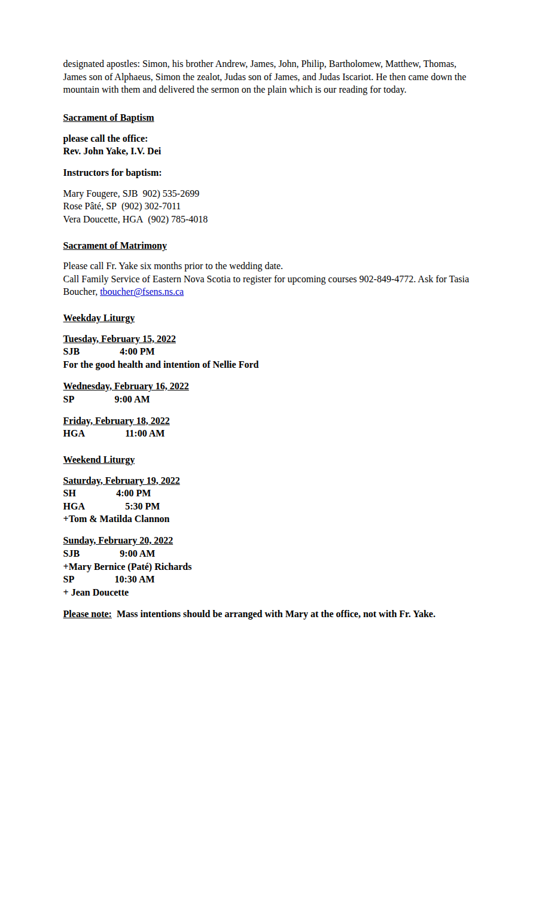designated apostles: Simon, his brother Andrew, James, John, Philip, Bartholomew, Matthew, Thomas, James son of Alphaeus, Simon the zealot, Judas son of James, and Judas Iscariot. He then came down the mountain with them and delivered the sermon on the plain which is our reading for today.
Sacrament of Baptism
please call the office:
Rev. John Yake, I.V. Dei
Instructors for baptism:
Mary Fougere, SJB 902) 535-2699
Rose Pâté, SP (902) 302-7011
Vera Doucette, HGA (902) 785-4018
Sacrament of Matrimony
Please call Fr. Yake six months prior to the wedding date.
Call Family Service of Eastern Nova Scotia to register for upcoming courses 902-849-4772. Ask for Tasia Boucher, tboucher@fsens.ns.ca
Weekday Liturgy
Tuesday, February 15, 2022
SJB4:00 PM
For the good health and intention of Nellie Ford
Wednesday, February 16, 2022
SP9:00 AM
Friday, February 18, 2022
HGA11:00 AM
Weekend Liturgy
Saturday, February 19, 2022
SH4:00 PM
HGA5:30 PM
+Tom & Matilda Clannon
Sunday, February 20, 2022
SJB9:00 AM
+Mary Bernice (Paté) Richards
SP10:30 AM
+ Jean Doucette
Please note: Mass intentions should be arranged with Mary at the office, not with Fr. Yake.